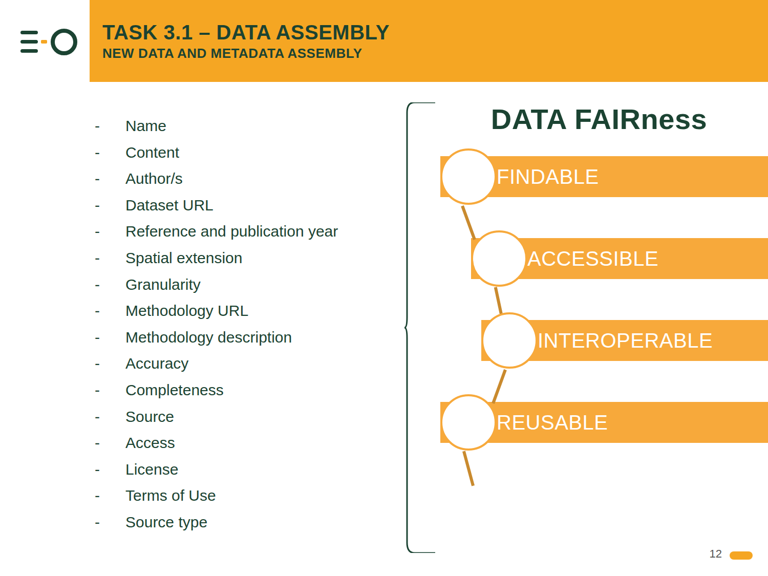TASK 3.1 – DATA ASSEMBLY
NEW DATA AND METADATA ASSEMBLY
Name
Content
Author/s
Dataset URL
Reference and publication year
Spatial extension
Granularity
Methodology URL
Methodology description
Accuracy
Completeness
Source
Access
License
Terms of Use
Source type
DATA FAIRness
FINDABLE
ACCESSIBLE
INTEROPERABLE
REUSABLE
12